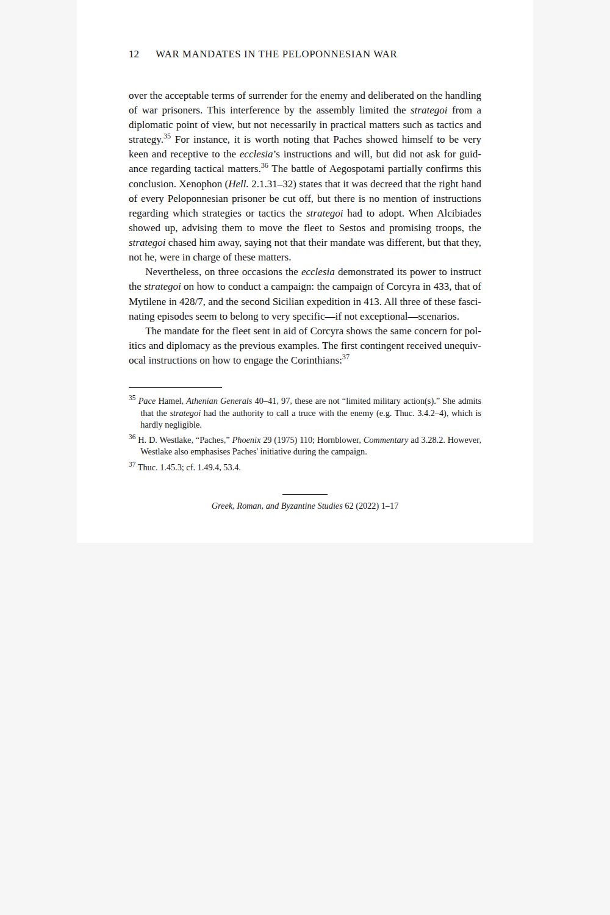12 WAR MANDATES IN THE PELOPONNESIAN WAR
over the acceptable terms of surrender for the enemy and deliberated on the handling of war prisoners. This interference by the assembly limited the strategoi from a diplomatic point of view, but not necessarily in practical matters such as tactics and strategy.35 For instance, it is worth noting that Paches showed himself to be very keen and receptive to the ecclesia’s instructions and will, but did not ask for guidance regarding tactical matters.36 The battle of Aegospotami partially confirms this conclusion. Xenophon (Hell. 2.1.31–32) states that it was decreed that the right hand of every Peloponnesian prisoner be cut off, but there is no mention of instructions regarding which strategies or tactics the strategoi had to adopt. When Alcibiades showed up, advising them to move the fleet to Sestos and promising troops, the strategoi chased him away, saying not that their mandate was different, but that they, not he, were in charge of these matters.
Nevertheless, on three occasions the ecclesia demonstrated its power to instruct the strategoi on how to conduct a campaign: the campaign of Corcyra in 433, that of Mytilene in 428/7, and the second Sicilian expedition in 413. All three of these fascinating episodes seem to belong to very specific—if not exceptional—scenarios.
The mandate for the fleet sent in aid of Corcyra shows the same concern for politics and diplomacy as the previous examples. The first contingent received unequivocal instructions on how to engage the Corinthians:37
35 Pace Hamel, Athenian Generals 40–41, 97, these are not “limited military action(s).” She admits that the strategoi had the authority to call a truce with the enemy (e.g. Thuc. 3.4.2–4), which is hardly negligible.
36 H. D. Westlake, “Paches,” Phoenix 29 (1975) 110; Hornblower, Commentary ad 3.28.2. However, Westlake also emphasises Paches' initiative during the campaign.
37 Thuc. 1.45.3; cf. 1.49.4, 53.4.
Greek, Roman, and Byzantine Studies 62 (2022) 1–17